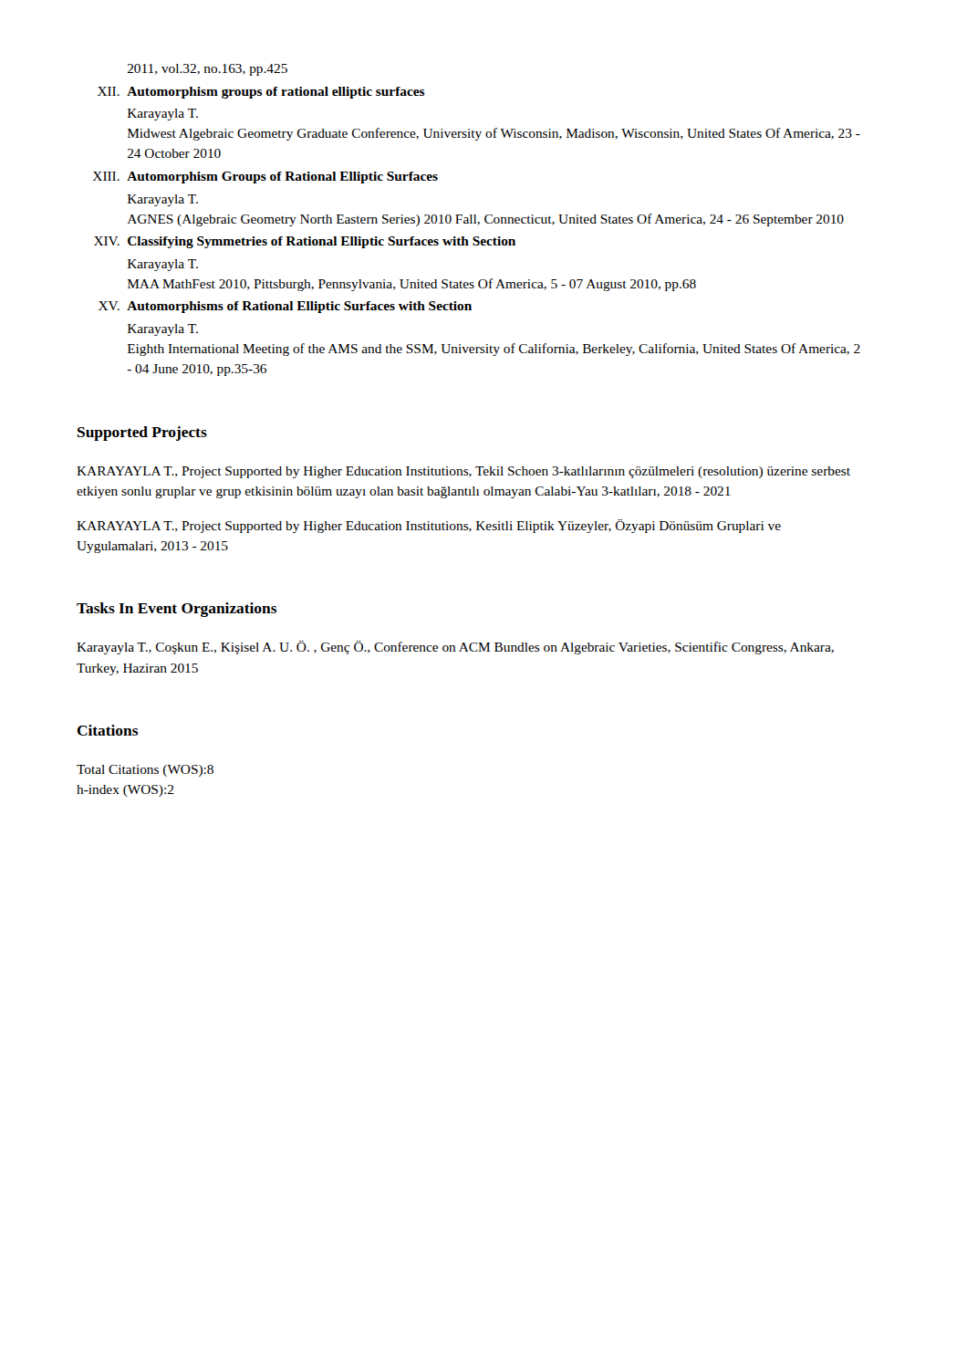2011, vol.32, no.163, pp.425
XII.
Automorphism groups of rational elliptic surfaces
Karayayla T.
Midwest Algebraic Geometry Graduate Conference, University of Wisconsin, Madison, Wisconsin, United States Of America, 23 - 24 October 2010
XIII.
Automorphism Groups of Rational Elliptic Surfaces
Karayayla T.
AGNES (Algebraic Geometry North Eastern Series) 2010 Fall, Connecticut, United States Of America, 24 - 26 September 2010
XIV.
Classifying Symmetries of Rational Elliptic Surfaces with Section
Karayayla T.
MAA MathFest 2010, Pittsburgh, Pennsylvania, United States Of America, 5 - 07 August 2010, pp.68
XV.
Automorphisms of Rational Elliptic Surfaces with Section
Karayayla T.
Eighth International Meeting of the AMS and the SSM, University of California, Berkeley, California, United States Of America, 2 - 04 June 2010, pp.35-36
Supported Projects
KARAYAYLA T., Project Supported by Higher Education Institutions, Tekil Schoen 3-katlılarının çözülmeleri (resolution) üzerine serbest etkiyen sonlu gruplar ve grup etkisinin bölüm uzayı olan basit bağlantılı olmayan Calabi-Yau 3-katlıları, 2018 - 2021
KARAYAYLA T., Project Supported by Higher Education Institutions, Kesitli Eliptik Yüzeyler, Özyapi Dönüsüm Gruplari ve Uygulamalari, 2013 - 2015
Tasks In Event Organizations
Karayayla T., Coşkun E., Kişisel A. U. Ö. , Genç Ö., Conference on ACM Bundles on Algebraic Varieties, Scientific Congress, Ankara, Turkey, Haziran 2015
Citations
Total Citations (WOS):8
h-index (WOS):2